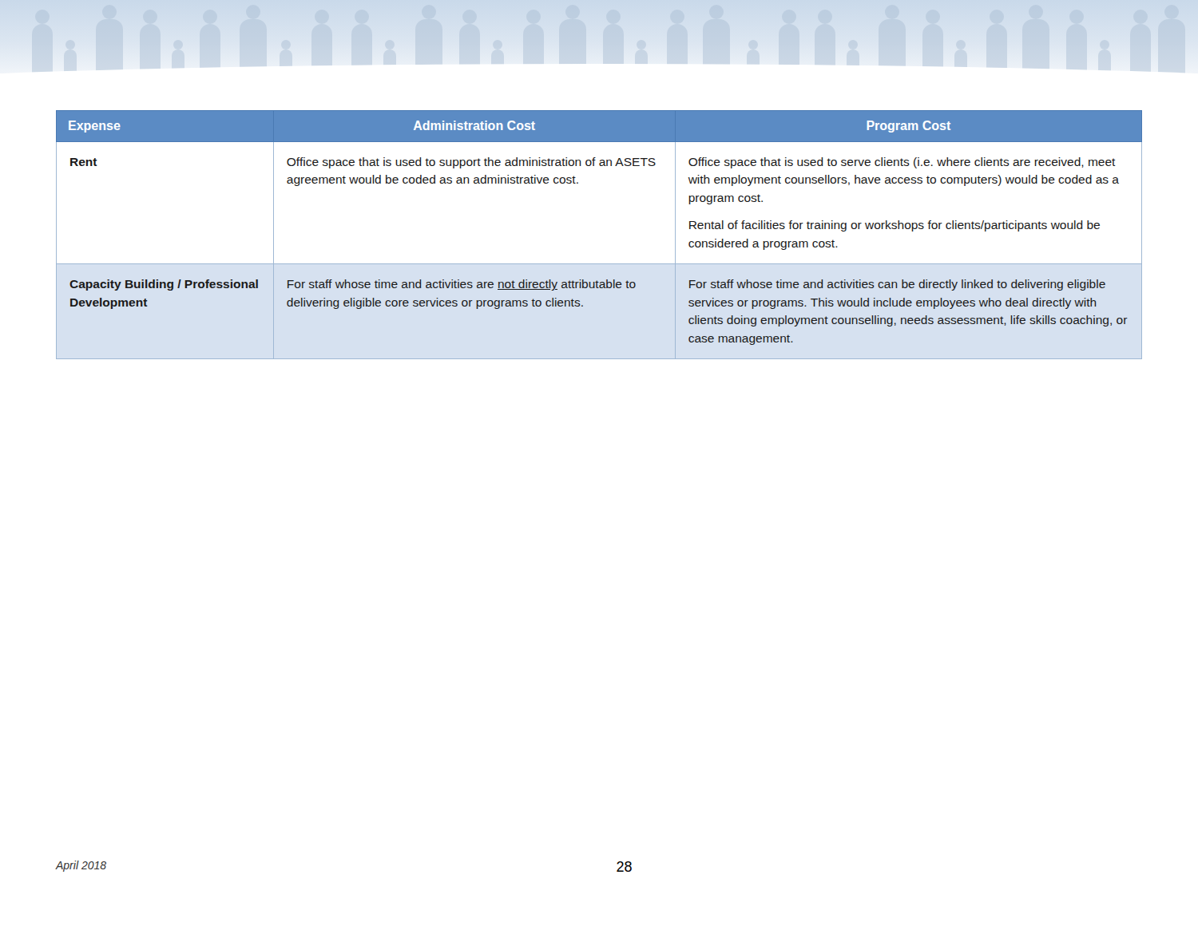| Expense | Administration Cost | Program Cost |
| --- | --- | --- |
| Rent | Office space that is used to support the administration of an ASETS agreement would be coded as an administrative cost. | Office space that is used to serve clients (i.e. where clients are received, meet with employment counsellors, have access to computers) would be coded as a program cost. Rental of facilities for training or workshops for clients/participants would be considered a program cost. |
| Capacity Building / Professional Development | For staff whose time and activities are not directly attributable to delivering eligible core services or programs to clients. | For staff whose time and activities can be directly linked to delivering eligible services or programs. This would include employees who deal directly with clients doing employment counselling, needs assessment, life skills coaching, or case management. |
April 2018
28